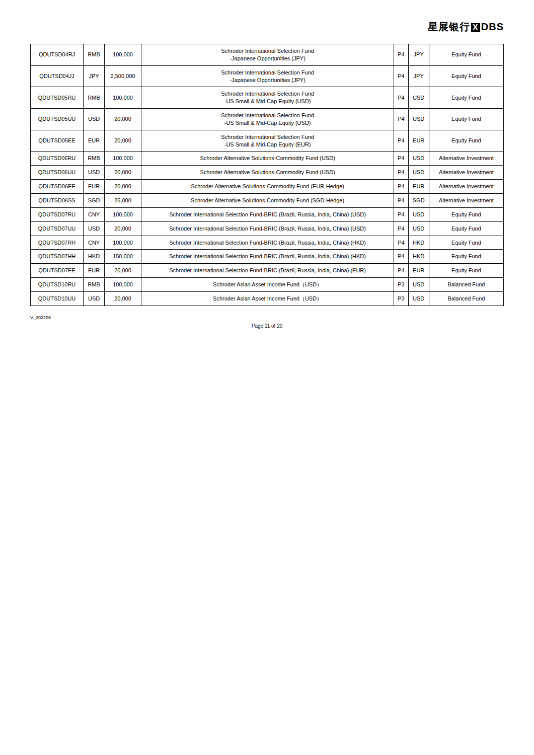星展银行 XDBS
| QDUTSD04RJ | RMB | 100,000 | Schroder International Selection Fund -Japanese Opportunities (JPY) | P4 | JPY | Equity Fund |
| QDUTSD04JJ | JPY | 2,500,000 | Schroder International Selection Fund -Japanese Opportunities (JPY) | P4 | JPY | Equity Fund |
| QDUTSD05RU | RMB | 100,000 | Schroder International Selection Fund -US Small & Mid-Cap Equity (USD) | P4 | USD | Equity Fund |
| QDUTSD05UU | USD | 20,000 | Schroder International Selection Fund -US Small & Mid-Cap Equity (USD) | P4 | USD | Equity Fund |
| QDUTSD05EE | EUR | 20,000 | Schroder International Selection Fund -US Small & Mid-Cap Equity (EUR) | P4 | EUR | Equity Fund |
| QDUTSD06RU | RMB | 100,000 | Schroder Alternative Solutions-Commodity Fund (USD) | P4 | USD | Alternative Investment |
| QDUTSD06UU | USD | 20,000 | Schroder Alternative Solutions-Commodity Fund (USD) | P4 | USD | Alternative Investment |
| QDUTSD06EE | EUR | 20,000 | Schroder Alternative Solutions-Commodity Fund (EUR-Hedge) | P4 | EUR | Alternative Investment |
| QDUTSD06SS | SGD | 25,000 | Schroder Alternative Solutions-Commodity Fund (SGD-Hedge) | P4 | SGD | Alternative Investment |
| QDUTSD07RU | CNY | 100,000 | Schroder International Selection Fund-BRIC (Brazil, Russia, India, China) (USD) | P4 | USD | Equity Fund |
| QDUTSD07UU | USD | 20,000 | Schroder International Selection Fund-BRIC (Brazil, Russia, India, China) (USD) | P4 | USD | Equity Fund |
| QDUTSD07RH | CNY | 100,000 | Schroder International Selection Fund-BRIC (Brazil, Russia, India, China) (HKD) | P4 | HKD | Equity Fund |
| QDUTSD07HH | HKD | 150,000 | Schroder International Selection Fund-BRIC (Brazil, Russia, India, China) (HKD) | P4 | HKD | Equity Fund |
| QDUTSD07EE | EUR | 20,000 | Schroder International Selection Fund-BRIC (Brazil, Russia, India, China) (EUR) | P4 | EUR | Equity Fund |
| QDUTSD10RU | RMB | 100,000 | Schroder Asian Asset Income Fund（USD） | P3 | USD | Balanced Fund |
| QDUTSD10UU | USD | 20,000 | Schroder Asian Asset Income Fund（USD） | P3 | USD | Balanced Fund |
V_202206
Page 11 of 20